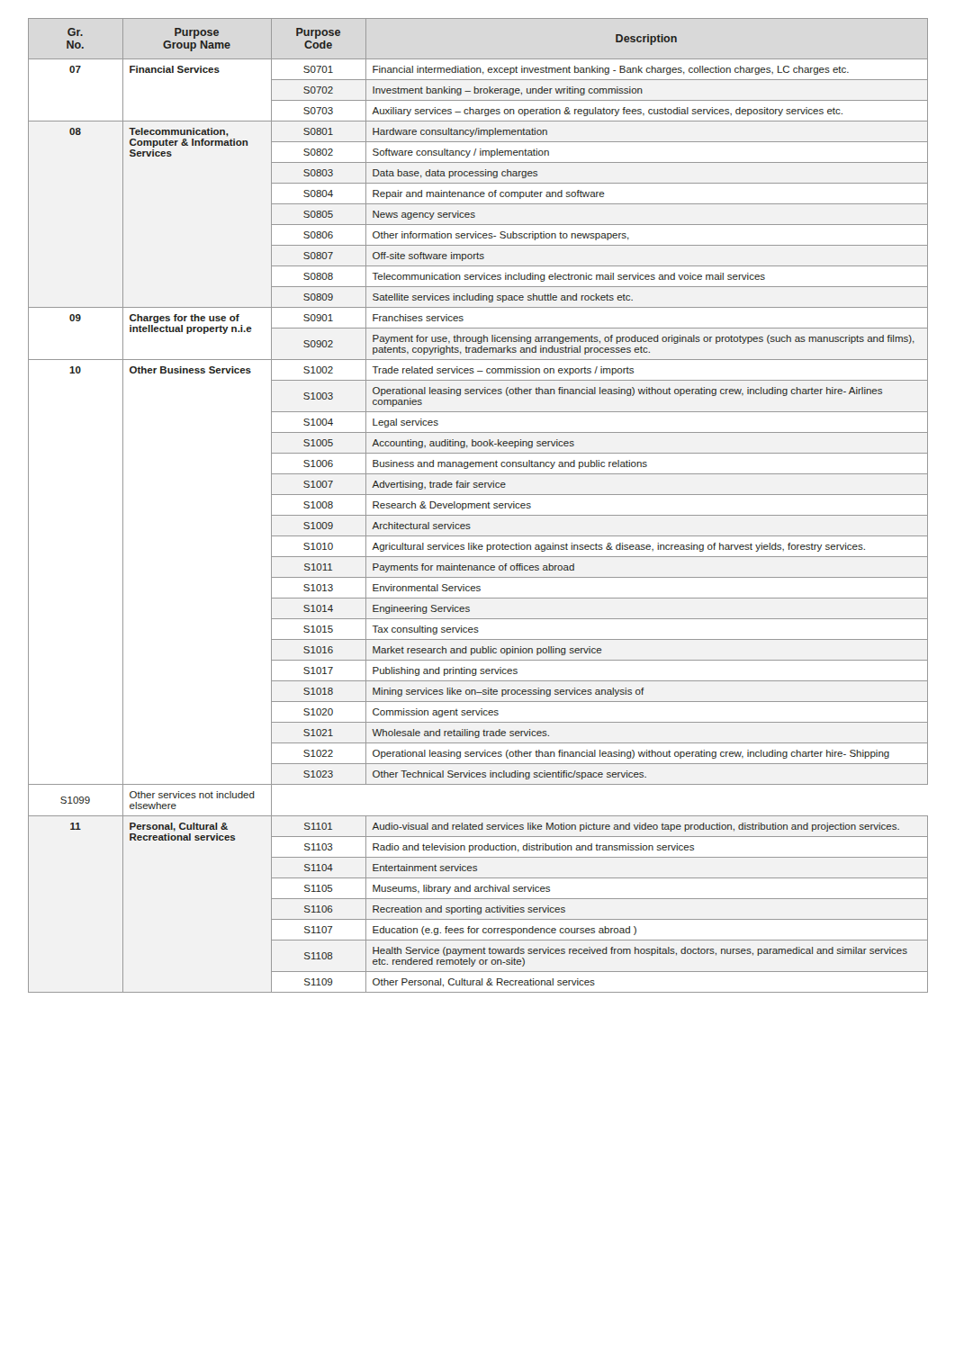| Gr. No. | Purpose Group Name | Purpose Code | Description |
| --- | --- | --- | --- |
| 07 | Financial Services | S0701 | Financial intermediation, except investment banking - Bank charges, collection charges, LC charges etc. |
| S0702 | Investment banking – brokerage, under writing commission |
| S0703 | Auxiliary services – charges on operation & regulatory fees, custodial services, depository services etc. |
| 08 | Telecommunication, Computer & Information Services | S0801 | Hardware consultancy/implementation |
| S0802 | Software consultancy / implementation |
| S0803 | Data base, data processing charges |
| S0804 | Repair and maintenance of computer and software |
| S0805 | News agency services |
| S0806 | Other information services- Subscription to newspapers, |
| S0807 | Off-site software imports |
| S0808 | Telecommunication services including electronic mail services and voice mail services |
| S0809 | Satellite services including space shuttle and rockets etc. |
| 09 | Charges for the use of intellectual property n.i.e | S0901 | Franchises services |
| S0902 | Payment for use, through licensing arrangements, of produced originals or prototypes (such as manuscripts and films), patents, copyrights, trademarks and industrial processes etc. |
| 10 | Other Business Services | S1002 | Trade related services – commission on exports / imports |
| S1003 | Operational leasing services (other than financial leasing) without operating crew, including charter hire- Airlines companies |
| S1004 | Legal services |
| S1005 | Accounting, auditing, book-keeping services |
| S1006 | Business and management consultancy and public relations |
| S1007 | Advertising, trade fair service |
| S1008 | Research & Development services |
| S1009 | Architectural services |
| S1010 | Agricultural services like protection against insects & disease, increasing of harvest yields, forestry services. |
| S1011 | Payments for maintenance of offices abroad |
| S1013 | Environmental Services |
| S1014 | Engineering Services |
| S1015 | Tax consulting services |
| S1016 | Market research and public opinion polling service |
| S1017 | Publishing and printing services |
| S1018 | Mining services like on–site processing services analysis of |
| S1020 | Commission agent services |
| S1021 | Wholesale and retailing trade services. |
| S1022 | Operational leasing services (other than financial leasing) without operating crew, including charter hire- Shipping |
| S1023 | Other Technical Services including scientific/space services. |
| S1099 | Other services not included elsewhere |
| 11 | Personal, Cultural & Recreational services | S1101 | Audio-visual and related services like Motion picture and video tape production, distribution and projection services. |
| S1103 | Radio and television production, distribution and transmission services |
| S1104 | Entertainment services |
| S1105 | Museums, library and archival services |
| S1106 | Recreation and sporting activities services |
| S1107 | Education (e.g. fees for correspondence courses abroad ) |
| S1108 | Health Service (payment towards services received from hospitals, doctors, nurses, paramedical and similar services etc. rendered remotely or on-site) |
| S1109 | Other Personal, Cultural & Recreational services |